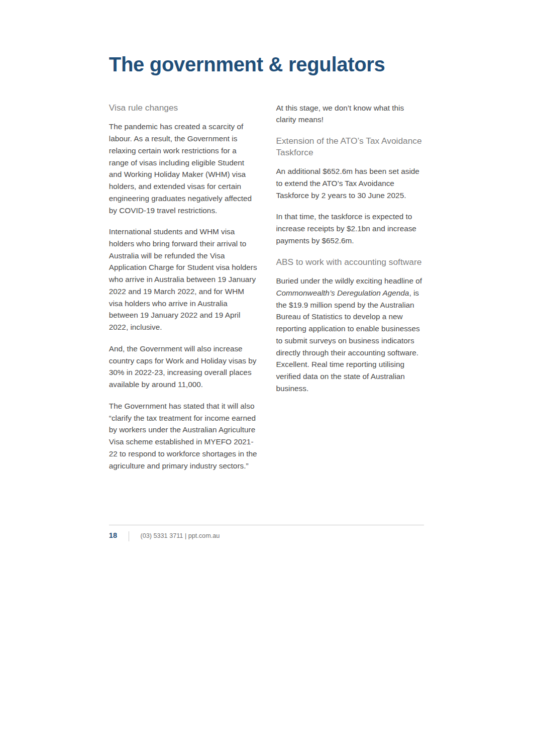The government & regulators
Visa rule changes
The pandemic has created a scarcity of labour. As a result, the Government is relaxing certain work restrictions for a range of visas including eligible Student and Working Holiday Maker (WHM) visa holders, and extended visas for certain engineering graduates negatively affected by COVID-19 travel restrictions.
International students and WHM visa holders who bring forward their arrival to Australia will be refunded the Visa Application Charge for Student visa holders who arrive in Australia between 19 January 2022 and 19 March 2022, and for WHM visa holders who arrive in Australia between 19 January 2022 and 19 April 2022, inclusive.
And, the Government will also increase country caps for Work and Holiday visas by 30% in 2022-23, increasing overall places available by around 11,000.
The Government has stated that it will also “clarify the tax treatment for income earned by workers under the Australian Agriculture Visa scheme established in MYEFO 2021-22 to respond to workforce shortages in the agriculture and primary industry sectors.” At this stage, we don’t know what this clarity means!
Extension of the ATO’s Tax Avoidance Taskforce
An additional $652.6m has been set aside to extend the ATO’s Tax Avoidance Taskforce by 2 years to 30 June 2025.
In that time, the taskforce is expected to increase receipts by $2.1bn and increase payments by $652.6m.
ABS to work with accounting software
Buried under the wildly exciting headline of Commonwealth’s Deregulation Agenda, is the $19.9 million spend by the Australian Bureau of Statistics to develop a new reporting application to enable businesses to submit surveys on business indicators directly through their accounting software. Excellent. Real time reporting utilising verified data on the state of Australian business.
18 (03) 5331 3711 | ppt.com.au